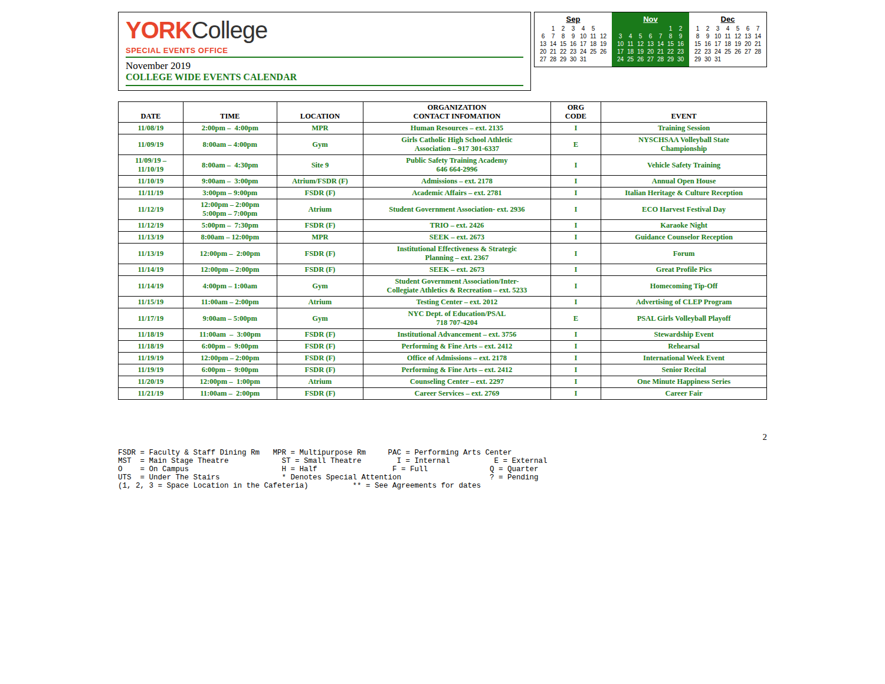YORK College
SPECIAL EVENTS OFFICE
November 2019
COLLEGE WIDE EVENTS CALENDAR
Sep
| | 1 | 2 | 3 | 4 | 5 | |
| 6 | 7 | 8 | 9 | 10 | 11 | 12 |
| 13 | 14 | 15 | 16 | 17 | 18 | 19 |
| 20 | 21 | 22 | 23 | 24 | 25 | 26 |
| 27 | 28 | 29 | 30 | 31 | | |
Nov
| | | | | | 1 | 2 |
| 3 | 4 | 5 | 6 | 7 | 8 | 9 |
| 10 | 11 | 12 | 13 | 14 | 15 | 16 |
| 17 | 18 | 19 | 20 | 21 | 22 | 23 |
| 24 | 25 | 26 | 27 | 28 | 29 | 30 |
Dec
| 1 | 2 | 3 | 4 | 5 | 6 | 7 |
| 8 | 9 | 10 | 11 | 12 | 13 | 14 |
| 15 | 16 | 17 | 18 | 19 | 20 | 21 |
| 22 | 23 | 24 | 25 | 26 | 27 | 28 |
| 29 | 30 | 31 | | | | |
| DATE | TIME | LOCATION | ORGANIZATION CONTACT INFOMATION | ORG CODE | EVENT |
| --- | --- | --- | --- | --- | --- |
| 11/08/19 | 2:00pm – 4:00pm | MPR | Human Resources – ext. 2135 | I | Training Session |
| 11/09/19 | 8:00am – 4:00pm | Gym | Girls Catholic High School Athletic Association – 917 301-6337 | E | NYSCHSAA Volleyball State Championship |
| 11/09/19 – 11/10/19 | 8:00am – 4:30pm | Site 9 | Public Safety Training Academy 646 664-2996 | I | Vehicle Safety Training |
| 11/10/19 | 9:00am – 3:00pm | Atrium/FSDR (F) | Admissions – ext. 2178 | I | Annual Open House |
| 11/11/19 | 3:00pm – 9:00pm | FSDR (F) | Academic Affairs – ext. 2781 | I | Italian Heritage & Culture Reception |
| 11/12/19 | 12:00pm – 2:00pm 5:00pm – 7:00pm | Atrium | Student Government Association- ext. 2936 | I | ECO Harvest Festival Day |
| 11/12/19 | 5:00pm – 7:30pm | FSDR (F) | TRIO – ext. 2426 | I | Karaoke Night |
| 11/13/19 | 8:00am – 12:00pm | MPR | SEEK – ext. 2673 | I | Guidance Counselor Reception |
| 11/13/19 | 12:00pm – 2:00pm | FSDR (F) | Institutional Effectiveness & Strategic Planning – ext. 2367 | I | Forum |
| 11/14/19 | 12:00pm – 2:00pm | FSDR (F) | SEEK – ext. 2673 | I | Great Profile Pics |
| 11/14/19 | 4:00pm – 1:00am | Gym | Student Government Association/Inter- Collegiate Athletics & Recreation – ext. 5233 | I | Homecoming Tip-Off |
| 11/15/19 | 11:00am – 2:00pm | Atrium | Testing Center – ext. 2012 | I | Advertising of CLEP Program |
| 11/17/19 | 9:00am – 5:00pm | Gym | NYC Dept. of Education/PSAL 718 707-4204 | E | PSAL Girls Volleyball Playoff |
| 11/18/19 | 11:00am – 3:00pm | FSDR (F) | Institutional Advancement – ext. 3756 | I | Stewardship Event |
| 11/18/19 | 6:00pm – 9:00pm | FSDR (F) | Performing & Fine Arts – ext. 2412 | I | Rehearsal |
| 11/19/19 | 12:00pm – 2:00pm | FSDR (F) | Office of Admissions – ext. 2178 | I | International Week Event |
| 11/19/19 | 6:00pm – 9:00pm | FSDR (F) | Performing & Fine Arts – ext. 2412 | I | Senior Recital |
| 11/20/19 | 12:00pm – 1:00pm | Atrium | Counseling Center – ext. 2297 | I | One Minute Happiness Series |
| 11/21/19 | 11:00am – 2:00pm | FSDR (F) | Career Services – ext. 2769 | I | Career Fair |
2 FSDR = Faculty & Staff Dining Rm MPR = Multipurpose Rm PAC = Performing Arts Center MST = Main Stage Theatre ST = Small Theatre I = Internal E = External O = On Campus H = Half F = Full Q = Quarter UTS = Under The Stairs * Denotes Special Attention ? = Pending (1, 2, 3 = Space Location in the Cafeteria) ** = See Agreements for dates